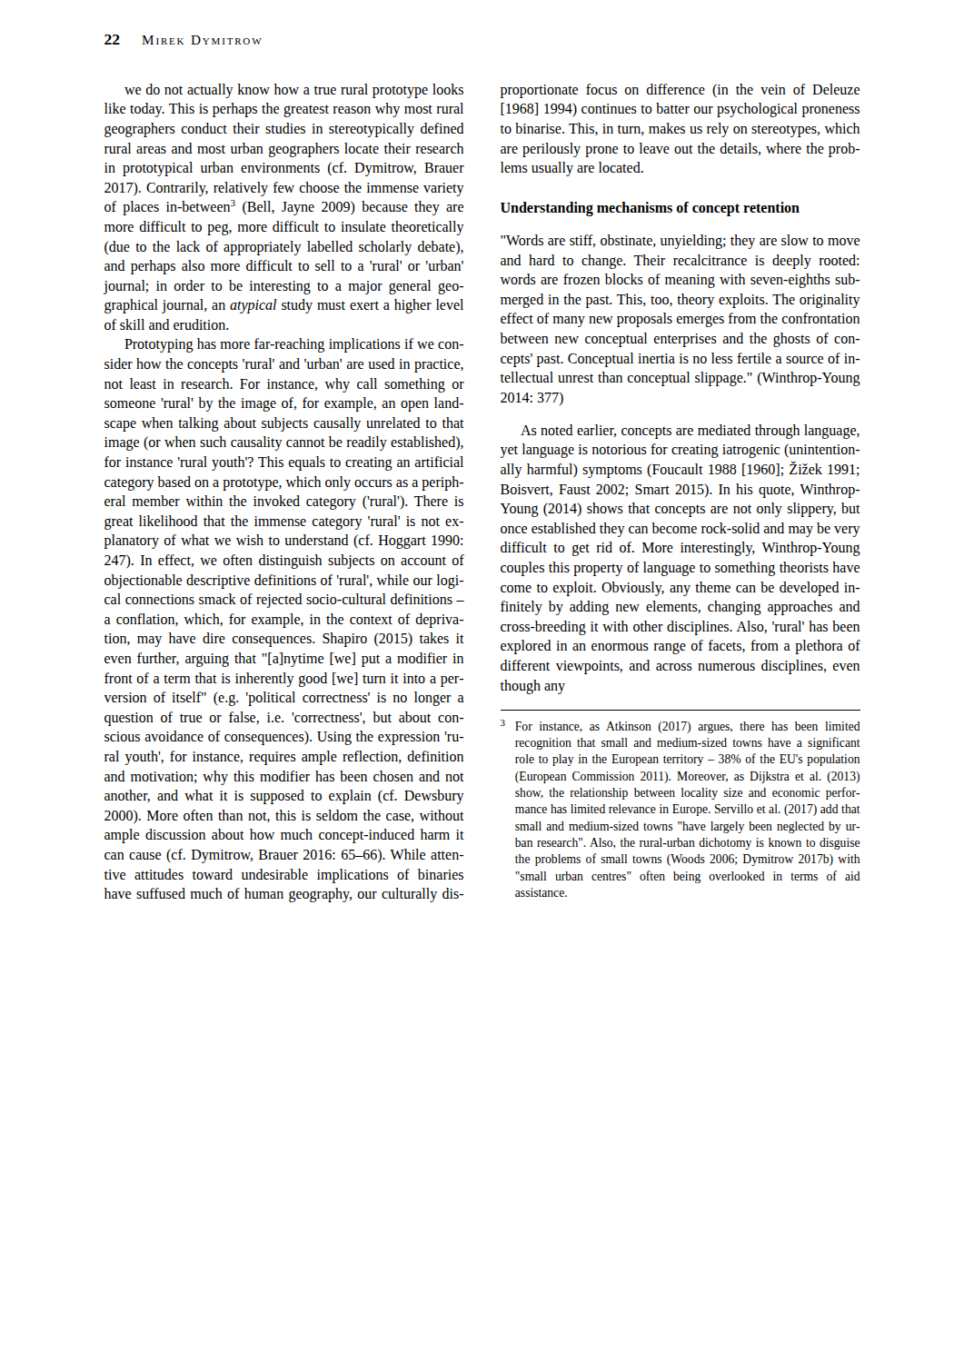22 Mirek Dymitrow
we do not actually know how a true rural prototype looks like today. This is perhaps the greatest reason why most rural geographers conduct their studies in stereotypically defined rural areas and most urban geographers locate their research in prototypical urban environments (cf. Dymitrow, Brauer 2017). Contrarily, relatively few choose the immense variety of places in-between3 (Bell, Jayne 2009) because they are more difficult to peg, more difficult to insulate theoretically (due to the lack of appropriately labelled scholarly debate), and perhaps also more difficult to sell to a 'rural' or 'urban' journal; in order to be interesting to a major general geographical journal, an atypical study must exert a higher level of skill and erudition.
Prototyping has more far-reaching implications if we consider how the concepts 'rural' and 'urban' are used in practice, not least in research. For instance, why call something or someone 'rural' by the image of, for example, an open landscape when talking about subjects causally unrelated to that image (or when such causality cannot be readily established), for instance 'rural youth'? This equals to creating an artificial category based on a prototype, which only occurs as a peripheral member within the invoked category ('rural'). There is great likelihood that the immense category 'rural' is not explanatory of what we wish to understand (cf. Hoggart 1990: 247). In effect, we often distinguish subjects on account of objectionable descriptive definitions of 'rural', while our logical connections smack of rejected socio-cultural definitions – a conflation, which, for example, in the context of deprivation, may have dire consequences. Shapiro (2015) takes it even further, arguing that "[a]nytime [we] put a modifier in front of a term that is inherently good [we] turn it into a perversion of itself" (e.g. 'political correctness' is no longer a question of true or false, i.e. 'correctness', but about conscious avoidance of consequences). Using the expression 'rural youth', for instance, requires ample reflection, definition and motivation; why this modifier has been chosen and not another, and what it is supposed to explain (cf. Dewsbury 2000). More often than not, this is seldom the case, without ample discussion about how much concept-induced harm it can cause (cf. Dymitrow, Brauer 2016: 65–66). While attentive attitudes toward undesirable implications of binaries have suffused much of human geography, our culturally disproportionate focus on difference (in the vein of Deleuze [1968] 1994) continues to batter our psychological proneness to binarise. This, in turn, makes us rely on stereotypes, which are perilously prone to leave out the details, where the problems usually are located.
Understanding mechanisms of concept retention
"Words are stiff, obstinate, unyielding; they are slow to move and hard to change. Their recalcitrance is deeply rooted: words are frozen blocks of meaning with seven-eighths submerged in the past. This, too, theory exploits. The originality effect of many new proposals emerges from the confrontation between new conceptual enterprises and the ghosts of concepts' past. Conceptual inertia is no less fertile a source of intellectual unrest than conceptual slippage." (Winthrop-Young 2014: 377)
As noted earlier, concepts are mediated through language, yet language is notorious for creating iatrogenic (unintentionally harmful) symptoms (Foucault 1988 [1960]; Žižek 1991; Boisvert, Faust 2002; Smart 2015). In his quote, Winthrop-Young (2014) shows that concepts are not only slippery, but once established they can become rock-solid and may be very difficult to get rid of. More interestingly, Winthrop-Young couples this property of language to something theorists have come to exploit. Obviously, any theme can be developed infinitely by adding new elements, changing approaches and cross-breeding it with other disciplines. Also, 'rural' has been explored in an enormous range of facets, from a plethora of different viewpoints, and across numerous disciplines, even though any
3 For instance, as Atkinson (2017) argues, there has been limited recognition that small and medium-sized towns have a significant role to play in the European territory – 38% of the EU's population (European Commission 2011). Moreover, as Dijkstra et al. (2013) show, the relationship between locality size and economic performance has limited relevance in Europe. Servillo et al. (2017) add that small and medium-sized towns "have largely been neglected by urban research". Also, the rural-urban dichotomy is known to disguise the problems of small towns (Woods 2006; Dymitrow 2017b) with "small urban centres" often being overlooked in terms of aid assistance.